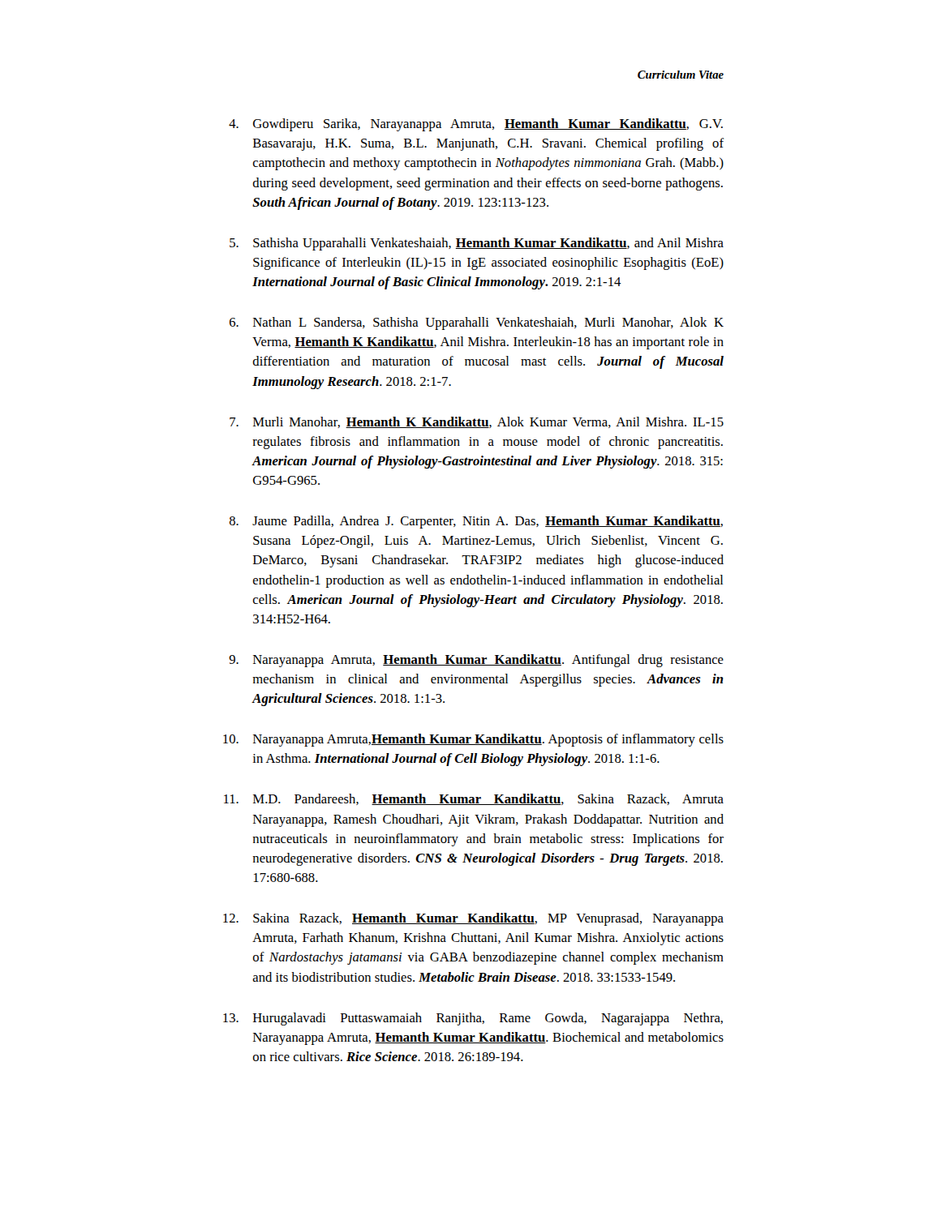Curriculum Vitae
4. Gowdiperu Sarika, Narayanappa Amruta, Hemanth Kumar Kandikattu, G.V. Basavaraju, H.K. Suma, B.L. Manjunath, C.H. Sravani. Chemical profiling of camptothecin and methoxy camptothecin in Nothapodytes nimmoniana Grah. (Mabb.) during seed development, seed germination and their effects on seed-borne pathogens. South African Journal of Botany. 2019. 123:113-123.
5. Sathisha Upparahalli Venkateshaiah, Hemanth Kumar Kandikattu, and Anil Mishra Significance of Interleukin (IL)-15 in IgE associated eosinophilic Esophagitis (EoE) International Journal of Basic Clinical Immonology. 2019. 2:1-14
6. Nathan L Sandersa, Sathisha Upparahalli Venkateshaiah, Murli Manohar, Alok K Verma, Hemanth K Kandikattu, Anil Mishra. Interleukin-18 has an important role in differentiation and maturation of mucosal mast cells. Journal of Mucosal Immunology Research. 2018. 2:1-7.
7. Murli Manohar, Hemanth K Kandikattu, Alok Kumar Verma, Anil Mishra. IL-15 regulates fibrosis and inflammation in a mouse model of chronic pancreatitis. American Journal of Physiology-Gastrointestinal and Liver Physiology. 2018. 315: G954-G965.
8. Jaume Padilla, Andrea J. Carpenter, Nitin A. Das, Hemanth Kumar Kandikattu, Susana López-Ongil, Luis A. Martinez-Lemus, Ulrich Siebenlist, Vincent G. DeMarco, Bysani Chandrasekar. TRAF3IP2 mediates high glucose-induced endothelin-1 production as well as endothelin-1-induced inflammation in endothelial cells. American Journal of Physiology-Heart and Circulatory Physiology. 2018. 314:H52-H64.
9. Narayanappa Amruta, Hemanth Kumar Kandikattu. Antifungal drug resistance mechanism in clinical and environmental Aspergillus species. Advances in Agricultural Sciences. 2018. 1:1-3.
10. Narayanappa Amruta,Hemanth Kumar Kandikattu. Apoptosis of inflammatory cells in Asthma. International Journal of Cell Biology Physiology. 2018. 1:1-6.
11. M.D. Pandareesh, Hemanth Kumar Kandikattu, Sakina Razack, Amruta Narayanappa, Ramesh Choudhari, Ajit Vikram, Prakash Doddapattar. Nutrition and nutraceuticals in neuroinflammatory and brain metabolic stress: Implications for neurodegenerative disorders. CNS & Neurological Disorders - Drug Targets. 2018. 17:680-688.
12. Sakina Razack, Hemanth Kumar Kandikattu, MP Venuprasad, Narayanappa Amruta, Farhath Khanum, Krishna Chuttani, Anil Kumar Mishra. Anxiolytic actions of Nardostachys jatamansi via GABA benzodiazepine channel complex mechanism and its biodistribution studies. Metabolic Brain Disease. 2018. 33:1533-1549.
13. Hurugalavadi Puttaswamaiah Ranjitha, Rame Gowda, Nagarajappa Nethra, Narayanappa Amruta, Hemanth Kumar Kandikattu. Biochemical and metabolomics on rice cultivars. Rice Science. 2018. 26:189-194.